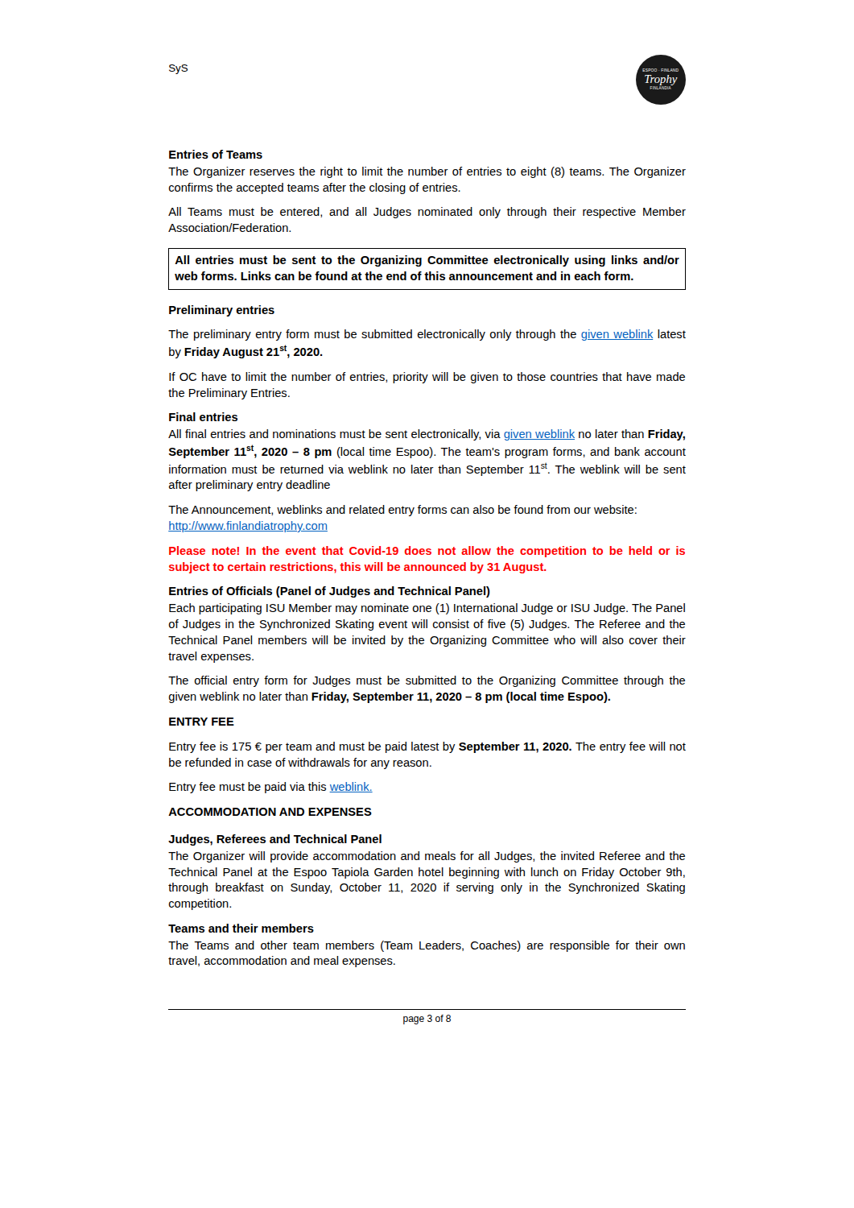SyS
Espoo · Finland
Trophy
Finlandia
Entries of Teams
The Organizer reserves the right to limit the number of entries to eight (8) teams. The Organizer confirms the accepted teams after the closing of entries.
All Teams must be entered, and all Judges nominated only through their respective Member Association/Federation.
All entries must be sent to the Organizing Committee electronically using links and/or web forms. Links can be found at the end of this announcement and in each form.
Preliminary entries
The preliminary entry form must be submitted electronically only through the given weblink latest by Friday August 21st, 2020.
If OC have to limit the number of entries, priority will be given to those countries that have made the Preliminary Entries.
Final entries
All final entries and nominations must be sent electronically, via given weblink no later than Friday, September 11st, 2020 – 8 pm (local time Espoo). The team's program forms, and bank account information must be returned via weblink no later than September 11st. The weblink will be sent after preliminary entry deadline
The Announcement, weblinks and related entry forms can also be found from our website:
http://www.finlandiatrophy.com
Please note! In the event that Covid-19 does not allow the competition to be held or is subject to certain restrictions, this will be announced by 31 August.
Entries of Officials (Panel of Judges and Technical Panel)
Each participating ISU Member may nominate one (1) International Judge or ISU Judge. The Panel of Judges in the Synchronized Skating event will consist of five (5) Judges. The Referee and the Technical Panel members will be invited by the Organizing Committee who will also cover their travel expenses.
The official entry form for Judges must be submitted to the Organizing Committee through the given weblink no later than Friday, September 11, 2020 – 8 pm (local time Espoo).
ENTRY FEE
Entry fee is 175 € per team and must be paid latest by September 11, 2020. The entry fee will not be refunded in case of withdrawals for any reason.
Entry fee must be paid via this weblink.
ACCOMMODATION AND EXPENSES
Judges, Referees and Technical Panel
The Organizer will provide accommodation and meals for all Judges, the invited Referee and the Technical Panel at the Espoo Tapiola Garden hotel beginning with lunch on Friday October 9th, through breakfast on Sunday, October 11, 2020 if serving only in the Synchronized Skating competition.
Teams and their members
The Teams and other team members (Team Leaders, Coaches) are responsible for their own travel, accommodation and meal expenses.
page 3 of 8